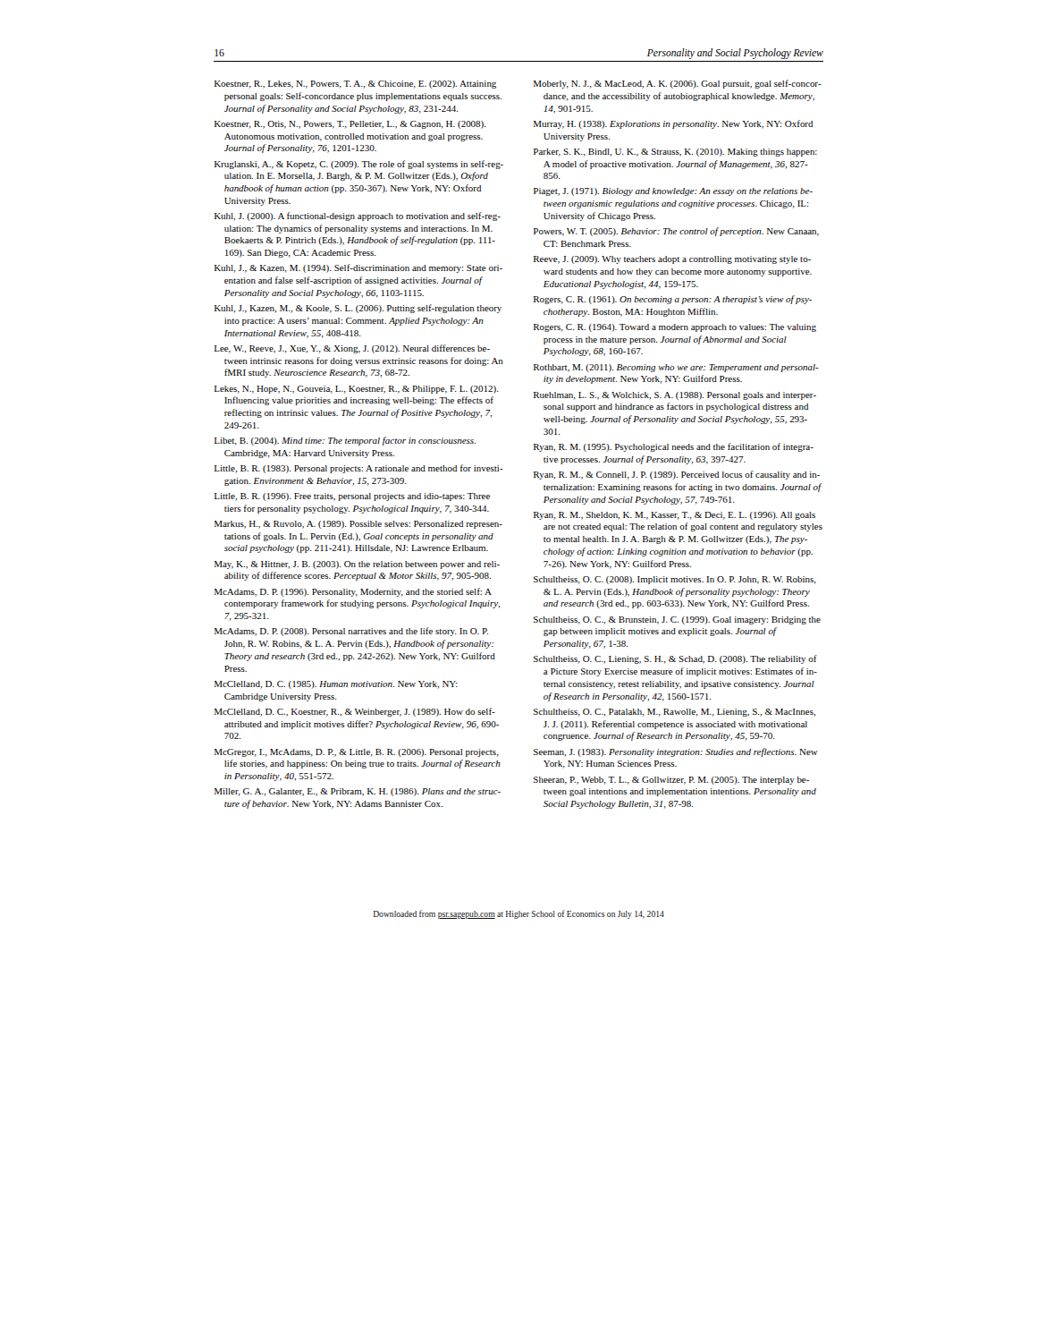16 Personality and Social Psychology Review
Koestner, R., Lekes, N., Powers, T. A., & Chicoine, E. (2002). Attaining personal goals: Self-concordance plus implementations equals success. Journal of Personality and Social Psychology, 83, 231-244.
Koestner, R., Otis, N., Powers, T., Pelletier, L., & Gagnon, H. (2008). Autonomous motivation, controlled motivation and goal progress. Journal of Personality, 76, 1201-1230.
Kruglanski, A., & Kopetz, C. (2009). The role of goal systems in self-regulation. In E. Morsella, J. Bargh, & P. M. Gollwitzer (Eds.), Oxford handbook of human action (pp. 350-367). New York, NY: Oxford University Press.
Kuhl, J. (2000). A functional-design approach to motivation and self-regulation: The dynamics of personality systems and interactions. In M. Boekaerts & P. Pintrich (Eds.), Handbook of self-regulation (pp. 111-169). San Diego, CA: Academic Press.
Kuhl, J., & Kazen, M. (1994). Self-discrimination and memory: State orientation and false self-ascription of assigned activities. Journal of Personality and Social Psychology, 66, 1103-1115.
Kuhl, J., Kazen, M., & Koole, S. L. (2006). Putting self-regulation theory into practice: A users’ manual: Comment. Applied Psychology: An International Review, 55, 408-418.
Lee, W., Reeve, J., Xue, Y., & Xiong, J. (2012). Neural differences between intrinsic reasons for doing versus extrinsic reasons for doing: An fMRI study. Neuroscience Research, 73, 68-72.
Lekes, N., Hope, N., Gouveia, L., Koestner, R., & Philippe, F. L. (2012). Influencing value priorities and increasing well-being: The effects of reflecting on intrinsic values. The Journal of Positive Psychology, 7, 249-261.
Libet, B. (2004). Mind time: The temporal factor in consciousness. Cambridge, MA: Harvard University Press.
Little, B. R. (1983). Personal projects: A rationale and method for investigation. Environment & Behavior, 15, 273-309.
Little, B. R. (1996). Free traits, personal projects and idio-tapes: Three tiers for personality psychology. Psychological Inquiry, 7, 340-344.
Markus, H., & Ruvolo, A. (1989). Possible selves: Personalized representations of goals. In L. Pervin (Ed.), Goal concepts in personality and social psychology (pp. 211-241). Hillsdale, NJ: Lawrence Erlbaum.
May, K., & Hittner, J. B. (2003). On the relation between power and reliability of difference scores. Perceptual & Motor Skills, 97, 905-908.
McAdams, D. P. (1996). Personality, Modernity, and the storied self: A contemporary framework for studying persons. Psychological Inquiry, 7, 295-321.
McAdams, D. P. (2008). Personal narratives and the life story. In O. P. John, R. W. Robins, & L. A. Pervin (Eds.), Handbook of personality: Theory and research (3rd ed., pp. 242-262). New York, NY: Guilford Press.
McClelland, D. C. (1985). Human motivation. New York, NY: Cambridge University Press.
McClelland, D. C., Koestner, R., & Weinberger, J. (1989). How do self-attributed and implicit motives differ? Psychological Review, 96, 690-702.
McGregor, I., McAdams, D. P., & Little, B. R. (2006). Personal projects, life stories, and happiness: On being true to traits. Journal of Research in Personality, 40, 551-572.
Miller, G. A., Galanter, E., & Pribram, K. H. (1986). Plans and the structure of behavior. New York, NY: Adams Bannister Cox.
Moberly, N. J., & MacLeod, A. K. (2006). Goal pursuit, goal self-concordance, and the accessibility of autobiographical knowledge. Memory, 14, 901-915.
Murray, H. (1938). Explorations in personality. New York, NY: Oxford University Press.
Parker, S. K., Bindl, U. K., & Strauss, K. (2010). Making things happen: A model of proactive motivation. Journal of Management, 36, 827-856.
Piaget, J. (1971). Biology and knowledge: An essay on the relations between organismic regulations and cognitive processes. Chicago, IL: University of Chicago Press.
Powers, W. T. (2005). Behavior: The control of perception. New Canaan, CT: Benchmark Press.
Reeve, J. (2009). Why teachers adopt a controlling motivating style toward students and how they can become more autonomy supportive. Educational Psychologist, 44, 159-175.
Rogers, C. R. (1961). On becoming a person: A therapist’s view of psychotherapy. Boston, MA: Houghton Mifflin.
Rogers, C. R. (1964). Toward a modern approach to values: The valuing process in the mature person. Journal of Abnormal and Social Psychology, 68, 160-167.
Rothbart, M. (2011). Becoming who we are: Temperament and personality in development. New York, NY: Guilford Press.
Ruehlman, L. S., & Wolchick, S. A. (1988). Personal goals and interpersonal support and hindrance as factors in psychological distress and well-being. Journal of Personality and Social Psychology, 55, 293-301.
Ryan, R. M. (1995). Psychological needs and the facilitation of integrative processes. Journal of Personality, 63, 397-427.
Ryan, R. M., & Connell, J. P. (1989). Perceived locus of causality and internalization: Examining reasons for acting in two domains. Journal of Personality and Social Psychology, 57, 749-761.
Ryan, R. M., Sheldon, K. M., Kasser, T., & Deci, E. L. (1996). All goals are not created equal: The relation of goal content and regulatory styles to mental health. In J. A. Bargh & P. M. Gollwitzer (Eds.), The psychology of action: Linking cognition and motivation to behavior (pp. 7-26). New York, NY: Guilford Press.
Schultheiss, O. C. (2008). Implicit motives. In O. P. John, R. W. Robins, & L. A. Pervin (Eds.), Handbook of personality psychology: Theory and research (3rd ed., pp. 603-633). New York, NY: Guilford Press.
Schultheiss, O. C., & Brunstein, J. C. (1999). Goal imagery: Bridging the gap between implicit motives and explicit goals. Journal of Personality, 67, 1-38.
Schultheiss, O. C., Liening, S. H., & Schad, D. (2008). The reliability of a Picture Story Exercise measure of implicit motives: Estimates of internal consistency, retest reliability, and ipsative consistency. Journal of Research in Personality, 42, 1560-1571.
Schultheiss, O. C., Patalakh, M., Rawolle, M., Liening, S., & MacInnes, J. J. (2011). Referential competence is associated with motivational congruence. Journal of Research in Personality, 45, 59-70.
Seeman, J. (1983). Personality integration: Studies and reflections. New York, NY: Human Sciences Press.
Sheeran, P., Webb, T. L., & Gollwitzer, P. M. (2005). The interplay between goal intentions and implementation intentions. Personality and Social Psychology Bulletin, 31, 87-98.
Downloaded from psr.sagepub.com at Higher School of Economics on July 14, 2014